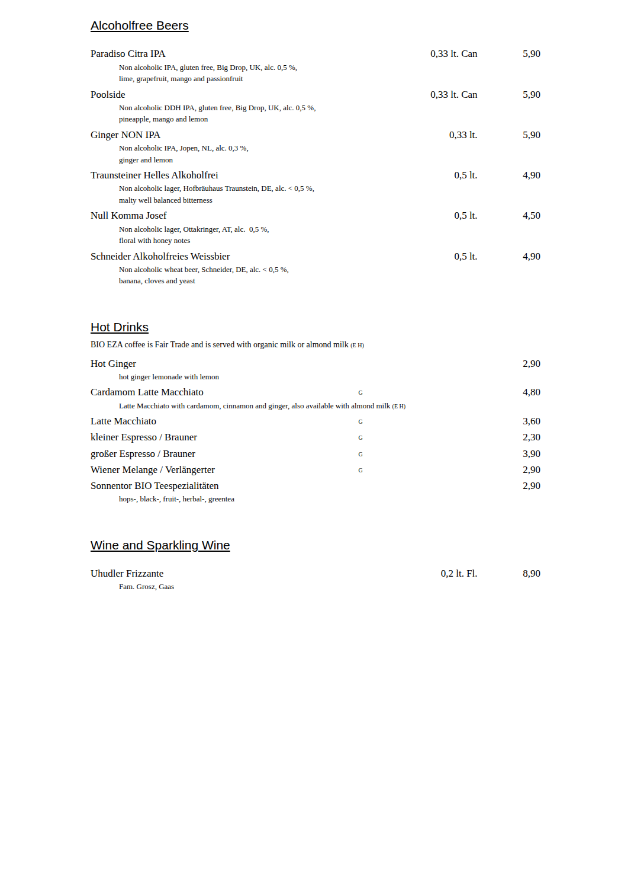Alcoholfree Beers
| Paradiso Citra IPA | | 0,33 lt. Can | 5,90 |
| Non alcoholic IPA, gluten free, Big Drop, UK, alc. 0,5 %, lime, grapefruit, mango and passionfruit |
| Poolside | | 0,33 lt. Can | 5,90 |
| Non alcoholic DDH IPA, gluten free, Big Drop, UK, alc. 0,5 %, pineapple, mango and lemon |
| Ginger NON IPA | | 0,33 lt. | 5,90 |
| Non alcoholic IPA, Jopen, NL, alc. 0,3 %, ginger and lemon |
| Traunsteiner Helles Alkoholfrei | | 0,5 lt. | 4,90 |
| Non alcoholic lager, Hofbräuhaus Traunstein, DE, alc. < 0,5 %, malty well balanced bitterness |
| Null Komma Josef | | 0,5 lt. | 4,50 |
| Non alcoholic lager, Ottakringer, AT, alc. 0,5 %, floral with honey notes |
| Schneider Alkoholfreies Weissbier | | 0,5 lt. | 4,90 |
| Non alcoholic wheat beer, Schneider, DE, alc. < 0,5 %, banana, cloves and yeast |
Hot Drinks
BIO EZA coffee is Fair Trade and is served with organic milk or almond milk (E H)
| Hot Ginger | | | 2,90 |
| hot ginger lemonade with lemon |
| Cardamom Latte Macchiato | G | | 4,80 |
| Latte Macchiato with cardamom, cinnamon and ginger, also available with almond milk (E H) |
| Latte Macchiato | G | | 3,60 |
| kleiner Espresso / Brauner | G | | 2,30 |
| großer Espresso / Brauner | G | | 3,90 |
| Wiener Melange / Verlängerter | G | | 2,90 |
| Sonnentor BIO Teespezialitäten | | | 2,90 |
| hops-, black-, fruit-, herbal-, greentea |
Wine and Sparkling Wine
| Uhudler Frizzante | | 0,2 lt. Fl. | 8,90 |
| Fam. Grosz, Gaas |